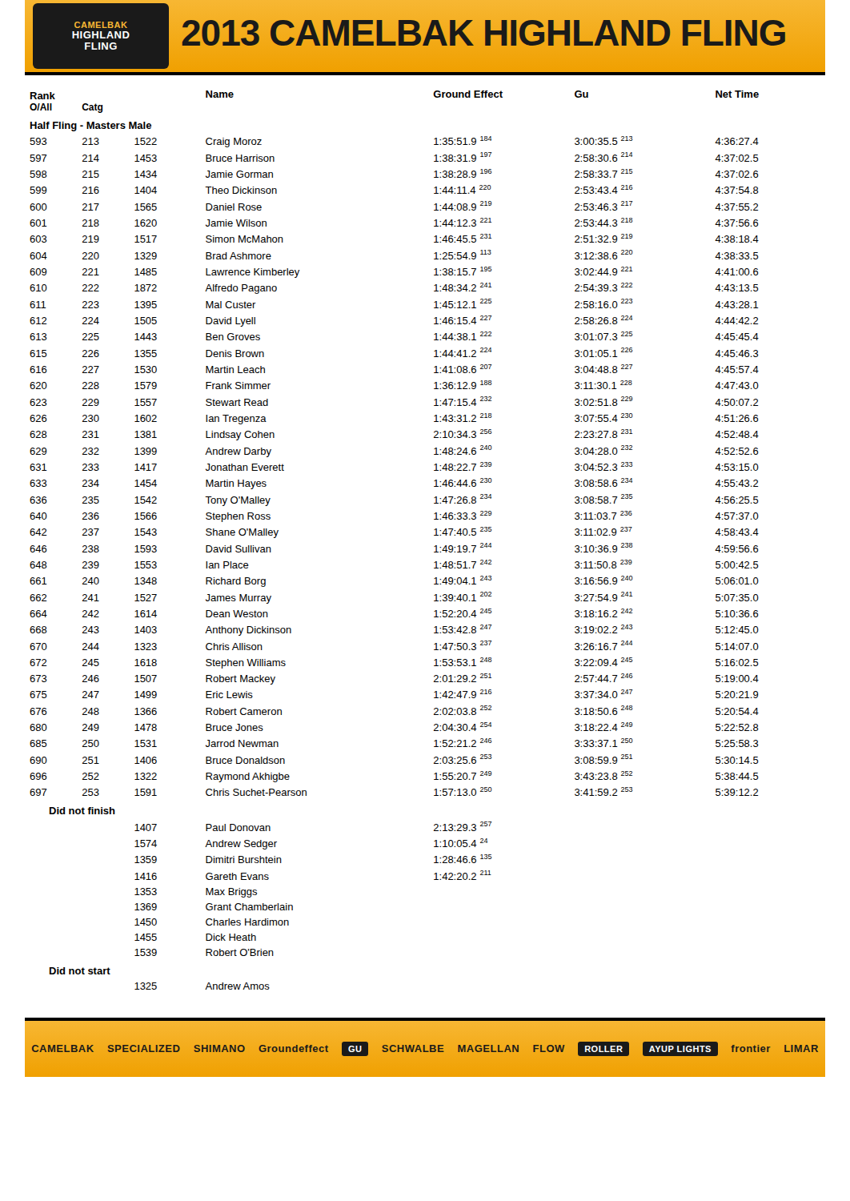CAMELBAK HIGHLAND FLING
2013 CAMELBAK HIGHLAND FLING
| Rank | | Name | Ground Effect | Gu | Net Time |
| --- | --- | --- | --- | --- | --- |
| O/All | Catg | | | | | |
| Half Fling - Masters Male |
| 593 | 213 | 1522 | Craig Moroz | 1:35:51.9 184 | 3:00:35.5 213 | 4:36:27.4 |
| 597 | 214 | 1453 | Bruce Harrison | 1:38:31.9 197 | 2:58:30.6 214 | 4:37:02.5 |
| 598 | 215 | 1434 | Jamie Gorman | 1:38:28.9 196 | 2:58:33.7 215 | 4:37:02.6 |
| 599 | 216 | 1404 | Theo Dickinson | 1:44:11.4 220 | 2:53:43.4 216 | 4:37:54.8 |
| 600 | 217 | 1565 | Daniel Rose | 1:44:08.9 219 | 2:53:46.3 217 | 4:37:55.2 |
| 601 | 218 | 1620 | Jamie Wilson | 1:44:12.3 221 | 2:53:44.3 218 | 4:37:56.6 |
| 603 | 219 | 1517 | Simon McMahon | 1:46:45.5 231 | 2:51:32.9 219 | 4:38:18.4 |
| 604 | 220 | 1329 | Brad Ashmore | 1:25:54.9 113 | 3:12:38.6 220 | 4:38:33.5 |
| 609 | 221 | 1485 | Lawrence Kimberley | 1:38:15.7 195 | 3:02:44.9 221 | 4:41:00.6 |
| 610 | 222 | 1872 | Alfredo Pagano | 1:48:34.2 241 | 2:54:39.3 222 | 4:43:13.5 |
| 611 | 223 | 1395 | Mal Custer | 1:45:12.1 225 | 2:58:16.0 223 | 4:43:28.1 |
| 612 | 224 | 1505 | David Lyell | 1:46:15.4 227 | 2:58:26.8 224 | 4:44:42.2 |
| 613 | 225 | 1443 | Ben Groves | 1:44:38.1 222 | 3:01:07.3 225 | 4:45:45.4 |
| 615 | 226 | 1355 | Denis Brown | 1:44:41.2 224 | 3:01:05.1 226 | 4:45:46.3 |
| 616 | 227 | 1530 | Martin Leach | 1:41:08.6 207 | 3:04:48.8 227 | 4:45:57.4 |
| 620 | 228 | 1579 | Frank Simmer | 1:36:12.9 188 | 3:11:30.1 228 | 4:47:43.0 |
| 623 | 229 | 1557 | Stewart Read | 1:47:15.4 232 | 3:02:51.8 229 | 4:50:07.2 |
| 626 | 230 | 1602 | Ian Tregenza | 1:43:31.2 218 | 3:07:55.4 230 | 4:51:26.6 |
| 628 | 231 | 1381 | Lindsay Cohen | 2:10:34.3 256 | 2:23:27.8 231 | 4:52:48.4 |
| 629 | 232 | 1399 | Andrew Darby | 1:48:24.6 240 | 3:04:28.0 232 | 4:52:52.6 |
| 631 | 233 | 1417 | Jonathan Everett | 1:48:22.7 239 | 3:04:52.3 233 | 4:53:15.0 |
| 633 | 234 | 1454 | Martin Hayes | 1:46:44.6 230 | 3:08:58.6 234 | 4:55:43.2 |
| 636 | 235 | 1542 | Tony O'Malley | 1:47:26.8 234 | 3:08:58.7 235 | 4:56:25.5 |
| 640 | 236 | 1566 | Stephen Ross | 1:46:33.3 229 | 3:11:03.7 236 | 4:57:37.0 |
| 642 | 237 | 1543 | Shane O'Malley | 1:47:40.5 235 | 3:11:02.9 237 | 4:58:43.4 |
| 646 | 238 | 1593 | David Sullivan | 1:49:19.7 244 | 3:10:36.9 238 | 4:59:56.6 |
| 648 | 239 | 1553 | Ian Place | 1:48:51.7 242 | 3:11:50.8 239 | 5:00:42.5 |
| 661 | 240 | 1348 | Richard Borg | 1:49:04.1 243 | 3:16:56.9 240 | 5:06:01.0 |
| 662 | 241 | 1527 | James Murray | 1:39:40.1 202 | 3:27:54.9 241 | 5:07:35.0 |
| 664 | 242 | 1614 | Dean Weston | 1:52:20.4 245 | 3:18:16.2 242 | 5:10:36.6 |
| 668 | 243 | 1403 | Anthony Dickinson | 1:53:42.8 247 | 3:19:02.2 243 | 5:12:45.0 |
| 670 | 244 | 1323 | Chris Allison | 1:47:50.3 237 | 3:26:16.7 244 | 5:14:07.0 |
| 672 | 245 | 1618 | Stephen Williams | 1:53:53.1 248 | 3:22:09.4 245 | 5:16:02.5 |
| 673 | 246 | 1507 | Robert Mackey | 2:01:29.2 251 | 2:57:44.7 246 | 5:19:00.4 |
| 675 | 247 | 1499 | Eric Lewis | 1:42:47.9 216 | 3:37:34.0 247 | 5:20:21.9 |
| 676 | 248 | 1366 | Robert Cameron | 2:02:03.8 252 | 3:18:50.6 248 | 5:20:54.4 |
| 680 | 249 | 1478 | Bruce Jones | 2:04:30.4 254 | 3:18:22.4 249 | 5:22:52.8 |
| 685 | 250 | 1531 | Jarrod Newman | 1:52:21.2 246 | 3:33:37.1 250 | 5:25:58.3 |
| 690 | 251 | 1406 | Bruce Donaldson | 2:03:25.6 253 | 3:08:59.9 251 | 5:30:14.5 |
| 696 | 252 | 1322 | Raymond Akhigbe | 1:55:20.7 249 | 3:43:23.8 252 | 5:38:44.5 |
| 697 | 253 | 1591 | Chris Suchet-Pearson | 1:57:13.0 250 | 3:41:59.2 253 | 5:39:12.2 |
| Did not finish |
| | | 1407 | Paul Donovan | 2:13:29.3 257 | | |
| | | 1574 | Andrew Sedger | 1:10:05.4 24 | | |
| | | 1359 | Dimitri Burshtein | 1:28:46.6 135 | | |
| | | 1416 | Gareth Evans | 1:42:20.2 211 | | |
| | | 1353 | Max Briggs | | | |
| | | 1369 | Grant Chamberlain | | | |
| | | 1450 | Charles Hardimon | | | |
| | | 1455 | Dick Heath | | | |
| | | 1539 | Robert O'Brien | | | |
| Did not start |
| | | 1325 | Andrew Amos | | | |
CAMELBAK SPECIALIZED SHIMANO Groundeffect GU SCHWALBE MAGELLAN FLOW ROLLER AYUP LIGHTS frontier LIMAR